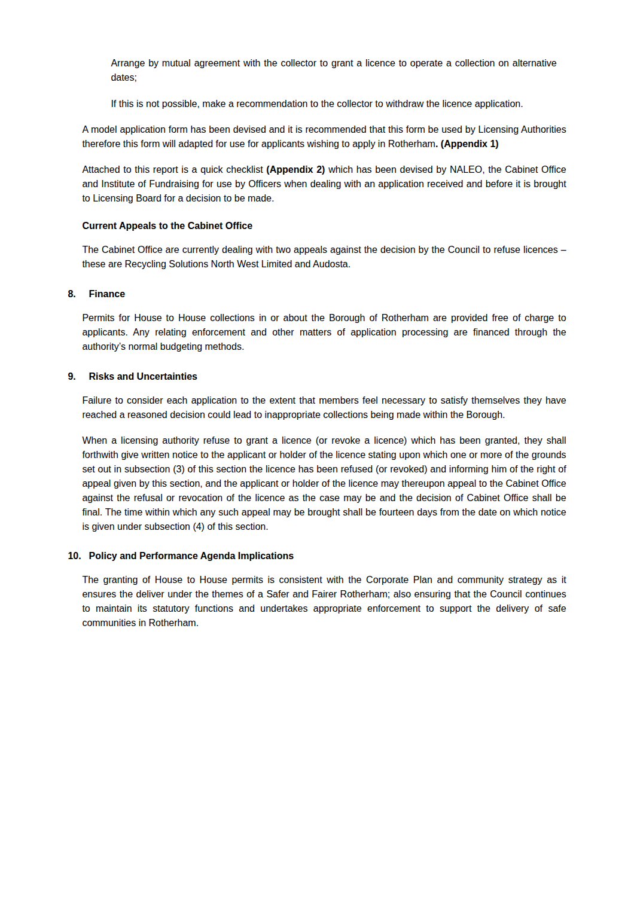Arrange by mutual agreement with the collector to grant a licence to operate a collection on alternative dates;
If this is not possible, make a recommendation to the collector to withdraw the licence application.
A model application form has been devised and it is recommended that this form be used by Licensing Authorities therefore this form will adapted for use for applicants wishing to apply in Rotherham. (Appendix 1)
Attached to this report is a quick checklist (Appendix 2) which has been devised by NALEO, the Cabinet Office and Institute of Fundraising for use by Officers when dealing with an application received and before it is brought to Licensing Board for a decision to be made.
Current Appeals to the Cabinet Office
The Cabinet Office are currently dealing with two appeals against the decision by the Council to refuse licences – these are Recycling Solutions North West Limited and Audosta.
8. Finance
Permits for House to House collections in or about the Borough of Rotherham are provided free of charge to applicants. Any relating enforcement and other matters of application processing are financed through the authority’s normal budgeting methods.
9. Risks and Uncertainties
Failure to consider each application to the extent that members feel necessary to satisfy themselves they have reached a reasoned decision could lead to inappropriate collections being made within the Borough.
When a licensing authority refuse to grant a licence (or revoke a licence) which has been granted, they shall forthwith give written notice to the applicant or holder of the licence stating upon which one or more of the grounds set out in subsection (3) of this section the licence has been refused (or revoked) and informing him of the right of appeal given by this section, and the applicant or holder of the licence may thereupon appeal to the Cabinet Office against the refusal or revocation of the licence as the case may be and the decision of Cabinet Office shall be final. The time within which any such appeal may be brought shall be fourteen days from the date on which notice is given under subsection (4) of this section.
10. Policy and Performance Agenda Implications
The granting of House to House permits is consistent with the Corporate Plan and community strategy as it ensures the deliver under the themes of a Safer and Fairer Rotherham; also ensuring that the Council continues to maintain its statutory functions and undertakes appropriate enforcement to support the delivery of safe communities in Rotherham.